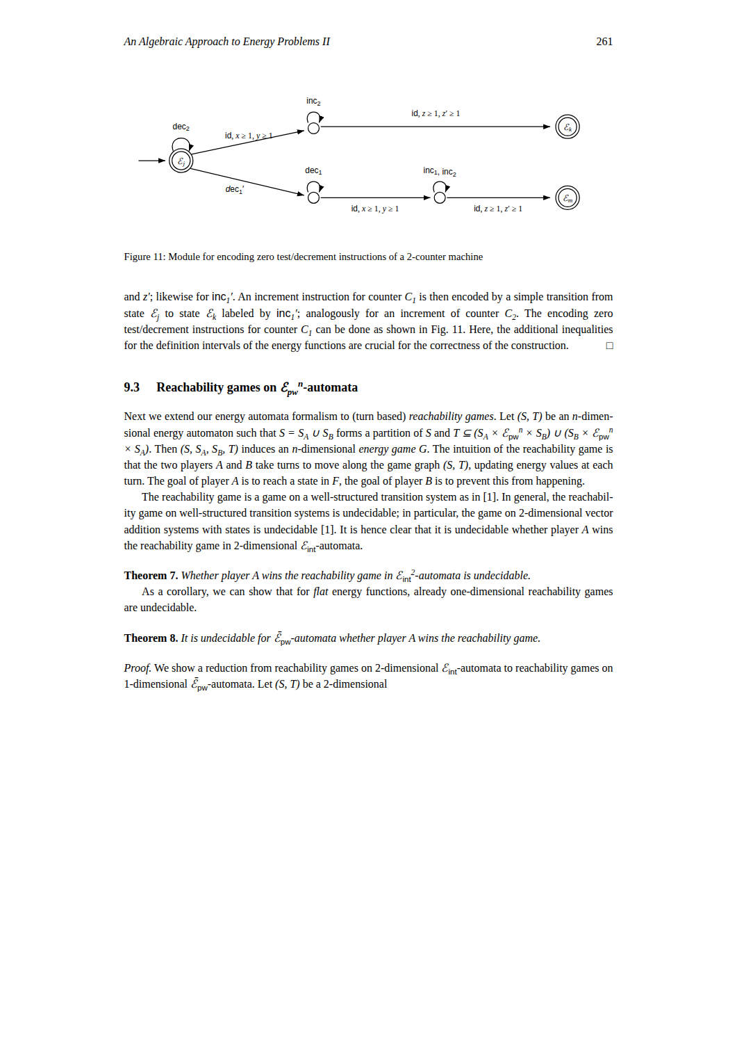An Algebraic Approach to Energy Problems II 261
ℰj ℰk ℰm dec2 inc2 dec1 inc1, inc2 id, x ≥ 1, y ≥ 1 id, z ≥ 1, z′ ≥ 1 dec1′ id, x ≥ 1, y ≥ 1 id, z ≥ 1, z′ ≥ 1
Figure 11: Module for encoding zero test/decrement instructions of a 2-counter machine
and z′; likewise for inc 1′. An increment instruction for counter C1 is then encoded by a simple transition from state ℰj to state ℰk labeled by inc 1′; analogously for an increment of counter C2. The encoding zero test/decrement instructions for counter C1 can be done as shown in Fig. 11. Here, the additional inequalities for the definition intervals of the energy functions are crucial for the correctness of the construction. □
9.3 Reachability games on ℰpwn-automata
Next we extend our energy automata formalism to (turn based) reachability games. Let (S, T) be an n-dimensional energy automaton such that S = SA ∪ SB forms a partition of S and T ⊆ (SA × ℰpwn × SB) ∪ (SB × ℰpwn × SA). Then (S, SA, SB, T) induces an n-dimensional energy game G. The intuition of the reachability game is that the two players A and B take turns to move along the game graph (S, T), updating energy values at each turn. The goal of player A is to reach a state in F, the goal of player B is to prevent this from happening.
The reachability game is a game on a well-structured transition system as in [1]. In general, the reachability game on well-structured transition systems is undecidable; in particular, the game on 2-dimensional vector addition systems with states is undecidable [1]. It is hence clear that it is undecidable whether player A wins the reachability game in 2-dimensional ℰint-automata.
Theorem 7. Whether player A wins the reachability game in ℰint2-automata is undecidable.
As a corollary, we can show that for flat energy functions, already one-dimensional reachability games are undecidable.
Theorem 8. It is undecidable for ℰ̄pw-automata whether player A wins the reachability game.
Proof. We show a reduction from reachability games on 2-dimensional ℰint-automata to reachability games on 1-dimensional ℰ̄pw-automata. Let (S, T) be a 2-dimensional